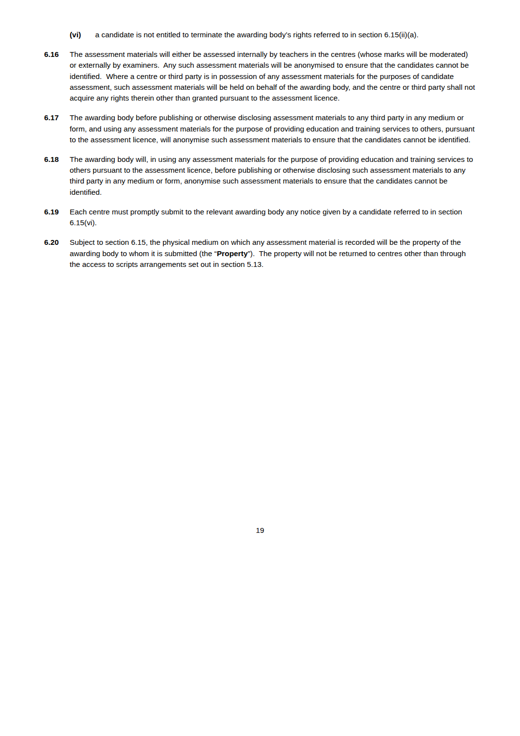(vi)
a candidate is not entitled to terminate the awarding body’s rights referred to in section 6.15(ii)(a).
6.16
The assessment materials will either be assessed internally by teachers in the centres (whose marks will be moderated) or externally by examiners. Any such assessment materials will be anonymised to ensure that the candidates cannot be identified. Where a centre or third party is in possession of any assessment materials for the purposes of candidate assessment, such assessment materials will be held on behalf of the awarding body, and the centre or third party shall not acquire any rights therein other than granted pursuant to the assessment licence.
6.17
The awarding body before publishing or otherwise disclosing assessment materials to any third party in any medium or form, and using any assessment materials for the purpose of providing education and training services to others, pursuant to the assessment licence, will anonymise such assessment materials to ensure that the candidates cannot be identified.
6.18
The awarding body will, in using any assessment materials for the purpose of providing education and training services to others pursuant to the assessment licence, before publishing or otherwise disclosing such assessment materials to any third party in any medium or form, anonymise such assessment materials to ensure that the candidates cannot be identified.
6.19
Each centre must promptly submit to the relevant awarding body any notice given by a candidate referred to in section 6.15(vi).
6.20
Subject to section 6.15, the physical medium on which any assessment material is recorded will be the property of the awarding body to whom it is submitted (the “Property”). The property will not be returned to centres other than through the access to scripts arrangements set out in section 5.13.
19